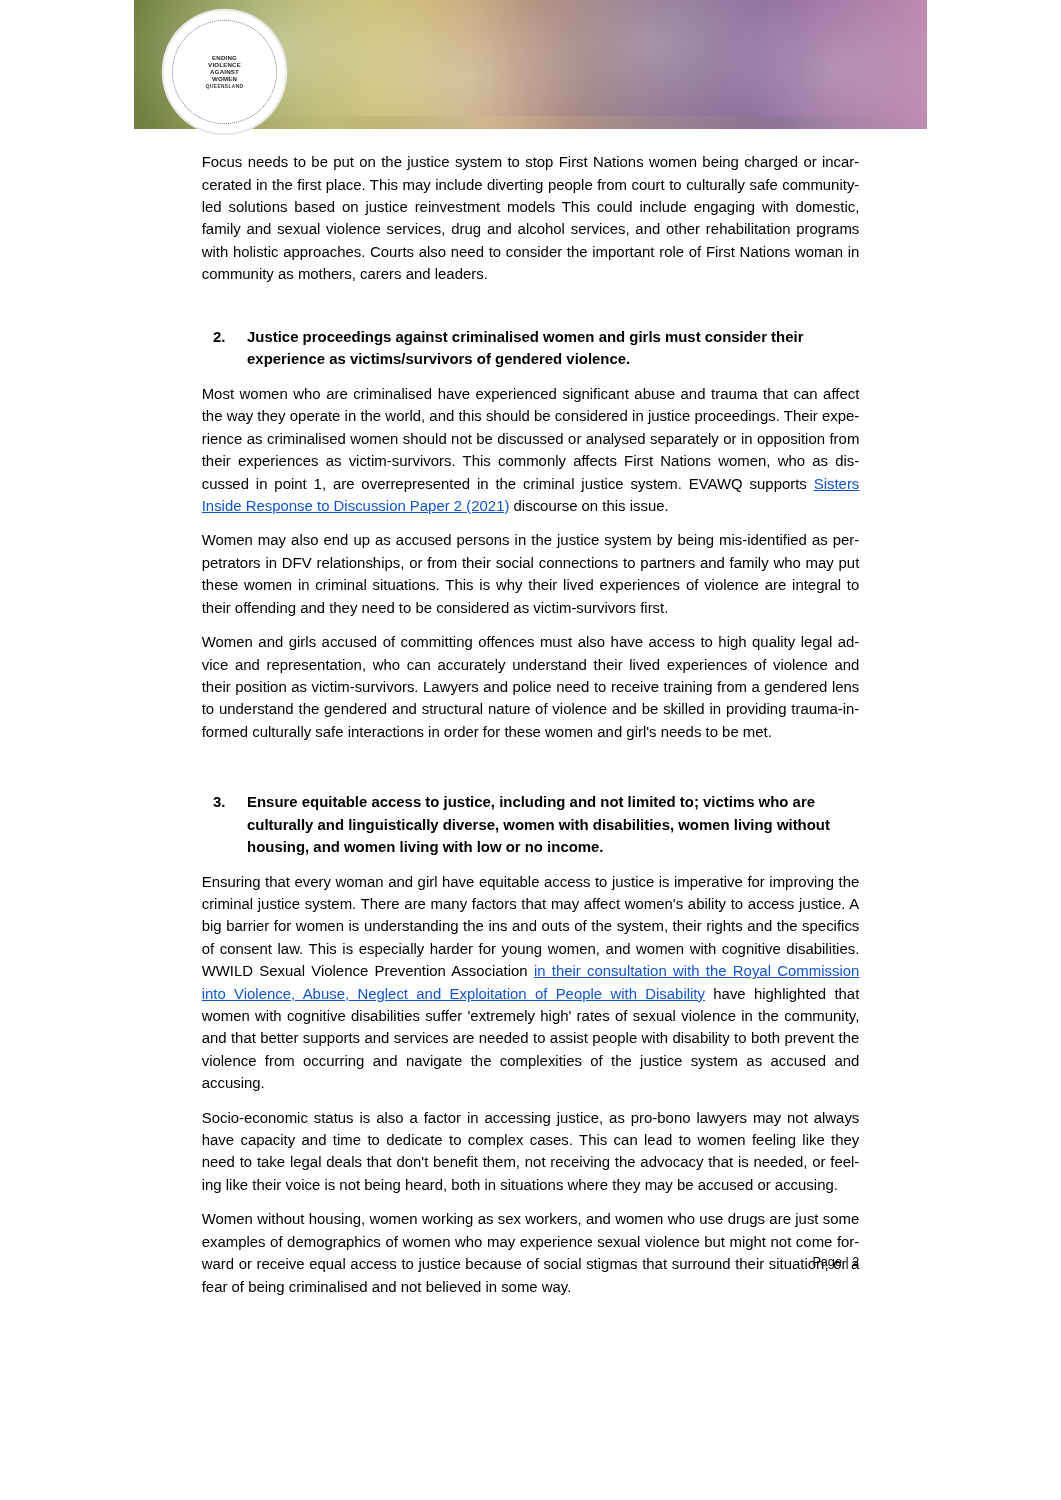Ending
Violence
Against
Women Queensland
Focus needs to be put on the justice system to stop First Nations women being charged or incarcerated in the first place. This may include diverting people from court to culturally safe community-led solutions based on justice reinvestment models This could include engaging with domestic, family and sexual violence services, drug and alcohol services, and other rehabilitation programs with holistic approaches. Courts also need to consider the important role of First Nations woman in community as mothers, carers and leaders.
2. Justice proceedings against criminalised women and girls must consider their experience as victims/survivors of gendered violence.
Most women who are criminalised have experienced significant abuse and trauma that can affect the way they operate in the world, and this should be considered in justice proceedings. Their experience as criminalised women should not be discussed or analysed separately or in opposition from their experiences as victim-survivors. This commonly affects First Nations women, who as discussed in point 1, are overrepresented in the criminal justice system. EVAWQ supports Sisters Inside Response to Discussion Paper 2 (2021) discourse on this issue.
Women may also end up as accused persons in the justice system by being mis-identified as perpetrators in DFV relationships, or from their social connections to partners and family who may put these women in criminal situations. This is why their lived experiences of violence are integral to their offending and they need to be considered as victim-survivors first.
Women and girls accused of committing offences must also have access to high quality legal advice and representation, who can accurately understand their lived experiences of violence and their position as victim-survivors. Lawyers and police need to receive training from a gendered lens to understand the gendered and structural nature of violence and be skilled in providing trauma-informed culturally safe interactions in order for these women and girl's needs to be met.
3. Ensure equitable access to justice, including and not limited to; victims who are culturally and linguistically diverse, women with disabilities, women living without housing, and women living with low or no income.
Ensuring that every woman and girl have equitable access to justice is imperative for improving the criminal justice system. There are many factors that may affect women's ability to access justice. A big barrier for women is understanding the ins and outs of the system, their rights and the specifics of consent law. This is especially harder for young women, and women with cognitive disabilities. WWILD Sexual Violence Prevention Association in their consultation with the Royal Commission into Violence, Abuse, Neglect and Exploitation of People with Disability have highlighted that women with cognitive disabilities suffer 'extremely high' rates of sexual violence in the community, and that better supports and services are needed to assist people with disability to both prevent the violence from occurring and navigate the complexities of the justice system as accused and accusing.
Socio-economic status is also a factor in accessing justice, as pro-bono lawyers may not always have capacity and time to dedicate to complex cases. This can lead to women feeling like they need to take legal deals that don't benefit them, not receiving the advocacy that is needed, or feeling like their voice is not being heard, both in situations where they may be accused or accusing.
Women without housing, women working as sex workers, and women who use drugs are just some examples of demographics of women who may experience sexual violence but might not come forward or receive equal access to justice because of social stigmas that surround their situation, or a fear of being criminalised and not believed in some way.
Page | 2